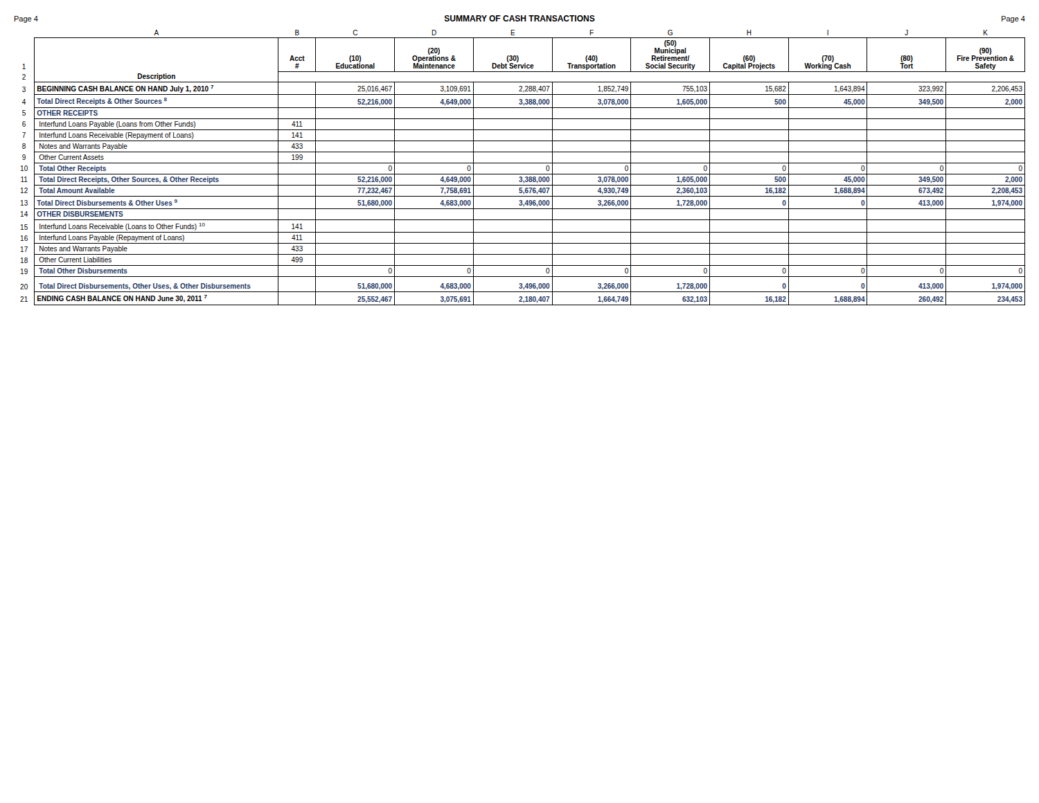Page 4
SUMMARY OF CASH TRANSACTIONS
Page 4
| | A | B | C | D | E | F | G | H | I | J | K |
| --- | --- | --- | --- | --- | --- | --- | --- | --- | --- | --- | --- |
| 1 | Description | Acct # | (10) Educational | (20) Operations & Maintenance | (30) Debt Service | (40) Transportation | (50) Municipal Retirement/ Social Security | (60) Capital Projects | (70) Working Cash | (80) Tort | (90) Fire Prevention & Safety |
| 2 | | | | | | | | | | |
| 3 | BEGINNING CASH BALANCE ON HAND July 1, 2010 7 | | 25,016,467 | 3,109,691 | 2,288,407 | 1,852,749 | 755,103 | 15,682 | 1,643,894 | 323,992 | 2,206,453 |
| 4 | Total Direct Receipts & Other Sources 8 | | 52,216,000 | 4,649,000 | 3,388,000 | 3,078,000 | 1,605,000 | 500 | 45,000 | 349,500 | 2,000 |
| 5 | OTHER RECEIPTS | | | | | | | | | | |
| 6 | Interfund Loans Payable (Loans from Other Funds) | 411 | | | | | | | | | |
| 7 | Interfund Loans Receivable (Repayment of Loans) | 141 | | | | | | | | | |
| 8 | Notes and Warrants Payable | 433 | | | | | | | | | |
| 9 | Other Current Assets | 199 | | | | | | | | | |
| 10 | Total Other Receipts | | 0 | 0 | 0 | 0 | 0 | 0 | 0 | 0 | 0 |
| 11 | Total Direct Receipts, Other Sources, & Other Receipts | | 52,216,000 | 4,649,000 | 3,388,000 | 3,078,000 | 1,605,000 | 500 | 45,000 | 349,500 | 2,000 |
| 12 | Total Amount Available | | 77,232,467 | 7,758,691 | 5,676,407 | 4,930,749 | 2,360,103 | 16,182 | 1,688,894 | 673,492 | 2,208,453 |
| 13 | Total Direct Disbursements & Other Uses 9 | | 51,680,000 | 4,683,000 | 3,496,000 | 3,266,000 | 1,728,000 | 0 | 0 | 413,000 | 1,974,000 |
| 14 | OTHER DISBURSEMENTS | | | | | | | | | | |
| 15 | Interfund Loans Receivable (Loans to Other Funds) 10 | 141 | | | | | | | | | |
| 16 | Interfund Loans Payable (Repayment of Loans) | 411 | | | | | | | | | |
| 17 | Notes and Warrants Payable | 433 | | | | | | | | | |
| 18 | Other Current Liabilities | 499 | | | | | | | | | |
| 19 | Total Other Disbursements | | 0 | 0 | 0 | 0 | 0 | 0 | 0 | 0 | 0 |
| 20 | Total Direct Disbursements, Other Uses, & Other Disbursements | | 51,680,000 | 4,683,000 | 3,496,000 | 3,266,000 | 1,728,000 | 0 | 0 | 413,000 | 1,974,000 |
| 21 | ENDING CASH BALANCE ON HAND June 30, 2011 7 | | 25,552,467 | 3,075,691 | 2,180,407 | 1,664,749 | 632,103 | 16,182 | 1,688,894 | 260,492 | 234,453 |